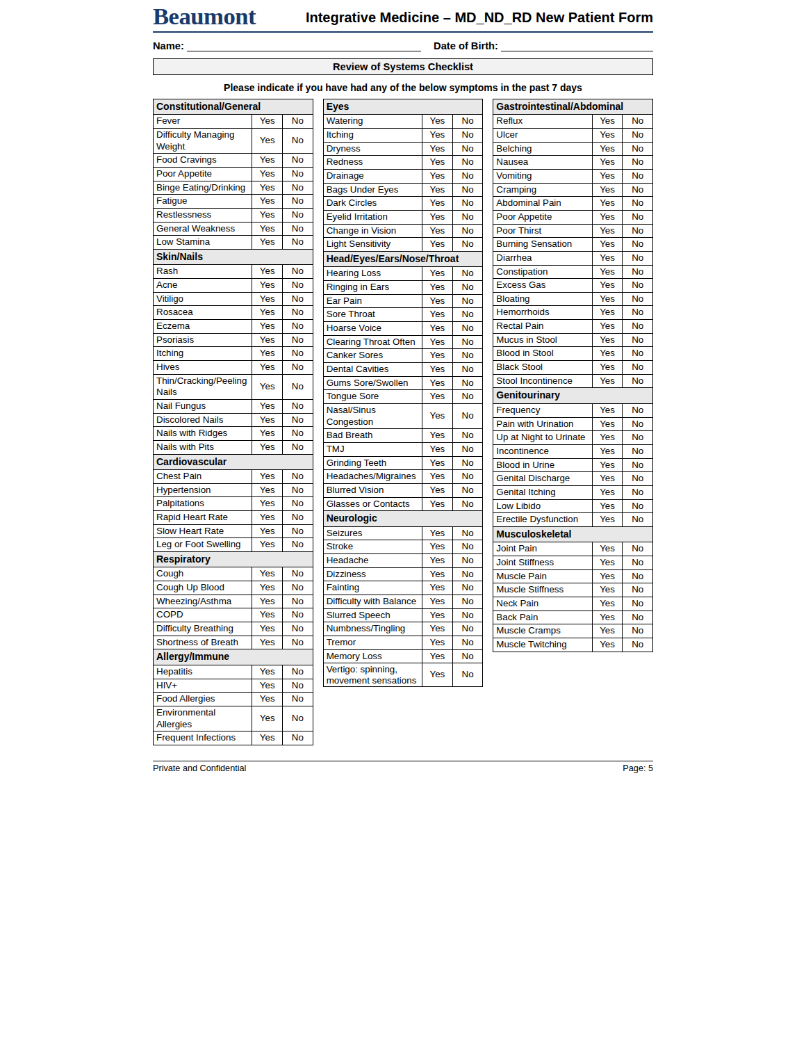Beaumont
Integrative Medicine – MD_ND_RD New Patient Form
Name:
Date of Birth:
Review of Systems Checklist
Please indicate if you have had any of the below symptoms in the past 7 days
| Constitutional/General |
| --- |
| Fever | Yes | No |
| Difficulty Managing Weight | Yes | No |
| Food Cravings | Yes | No |
| Poor Appetite | Yes | No |
| Binge Eating/Drinking | Yes | No |
| Fatigue | Yes | No |
| Restlessness | Yes | No |
| General Weakness | Yes | No |
| Low Stamina | Yes | No |
| Skin/Nails |
| Rash | Yes | No |
| Acne | Yes | No |
| Vitiligo | Yes | No |
| Rosacea | Yes | No |
| Eczema | Yes | No |
| Psoriasis | Yes | No |
| Itching | Yes | No |
| Hives | Yes | No |
| Thin/Cracking/Peeling Nails | Yes | No |
| Nail Fungus | Yes | No |
| Discolored Nails | Yes | No |
| Nails with Ridges | Yes | No |
| Nails with Pits | Yes | No |
| Cardiovascular |
| Chest Pain | Yes | No |
| Hypertension | Yes | No |
| Palpitations | Yes | No |
| Rapid Heart Rate | Yes | No |
| Slow Heart Rate | Yes | No |
| Leg or Foot Swelling | Yes | No |
| Respiratory |
| Cough | Yes | No |
| Cough Up Blood | Yes | No |
| Wheezing/Asthma | Yes | No |
| COPD | Yes | No |
| Difficulty Breathing | Yes | No |
| Shortness of Breath | Yes | No |
| Allergy/Immune |
| Hepatitis | Yes | No |
| HIV+ | Yes | No |
| Food Allergies | Yes | No |
| Environmental Allergies | Yes | No |
| Frequent Infections | Yes | No |
| Eyes |
| --- |
| Watering | Yes | No |
| Itching | Yes | No |
| Dryness | Yes | No |
| Redness | Yes | No |
| Drainage | Yes | No |
| Bags Under Eyes | Yes | No |
| Dark Circles | Yes | No |
| Eyelid Irritation | Yes | No |
| Change in Vision | Yes | No |
| Light Sensitivity | Yes | No |
| Head/Eyes/Ears/Nose/Throat |
| Hearing Loss | Yes | No |
| Ringing in Ears | Yes | No |
| Ear Pain | Yes | No |
| Sore Throat | Yes | No |
| Hoarse Voice | Yes | No |
| Clearing Throat Often | Yes | No |
| Canker Sores | Yes | No |
| Dental Cavities | Yes | No |
| Gums Sore/Swollen | Yes | No |
| Tongue Sore | Yes | No |
| Nasal/Sinus Congestion | Yes | No |
| Bad Breath | Yes | No |
| TMJ | Yes | No |
| Grinding Teeth | Yes | No |
| Headaches/Migraines | Yes | No |
| Blurred Vision | Yes | No |
| Glasses or Contacts | Yes | No |
| Neurologic |
| Seizures | Yes | No |
| Stroke | Yes | No |
| Headache | Yes | No |
| Dizziness | Yes | No |
| Fainting | Yes | No |
| Difficulty with Balance | Yes | No |
| Slurred Speech | Yes | No |
| Numbness/Tingling | Yes | No |
| Tremor | Yes | No |
| Memory Loss | Yes | No |
| Vertigo: spinning, movement sensations | Yes | No |
| Gastrointestinal/Abdominal |
| --- |
| Reflux | Yes | No |
| Ulcer | Yes | No |
| Belching | Yes | No |
| Nausea | Yes | No |
| Vomiting | Yes | No |
| Cramping | Yes | No |
| Abdominal Pain | Yes | No |
| Poor Appetite | Yes | No |
| Poor Thirst | Yes | No |
| Burning Sensation | Yes | No |
| Diarrhea | Yes | No |
| Constipation | Yes | No |
| Excess Gas | Yes | No |
| Bloating | Yes | No |
| Hemorrhoids | Yes | No |
| Rectal Pain | Yes | No |
| Mucus in Stool | Yes | No |
| Blood in Stool | Yes | No |
| Black Stool | Yes | No |
| Stool Incontinence | Yes | No |
| Genitourinary |
| Frequency | Yes | No |
| Pain with Urination | Yes | No |
| Up at Night to Urinate | Yes | No |
| Incontinence | Yes | No |
| Blood in Urine | Yes | No |
| Genital Discharge | Yes | No |
| Genital Itching | Yes | No |
| Low Libido | Yes | No |
| Erectile Dysfunction | Yes | No |
| Musculoskeletal |
| Joint Pain | Yes | No |
| Joint Stiffness | Yes | No |
| Muscle Pain | Yes | No |
| Muscle Stiffness | Yes | No |
| Neck Pain | Yes | No |
| Back Pain | Yes | No |
| Muscle Cramps | Yes | No |
| Muscle Twitching | Yes | No |
Private and Confidential
Page: 5